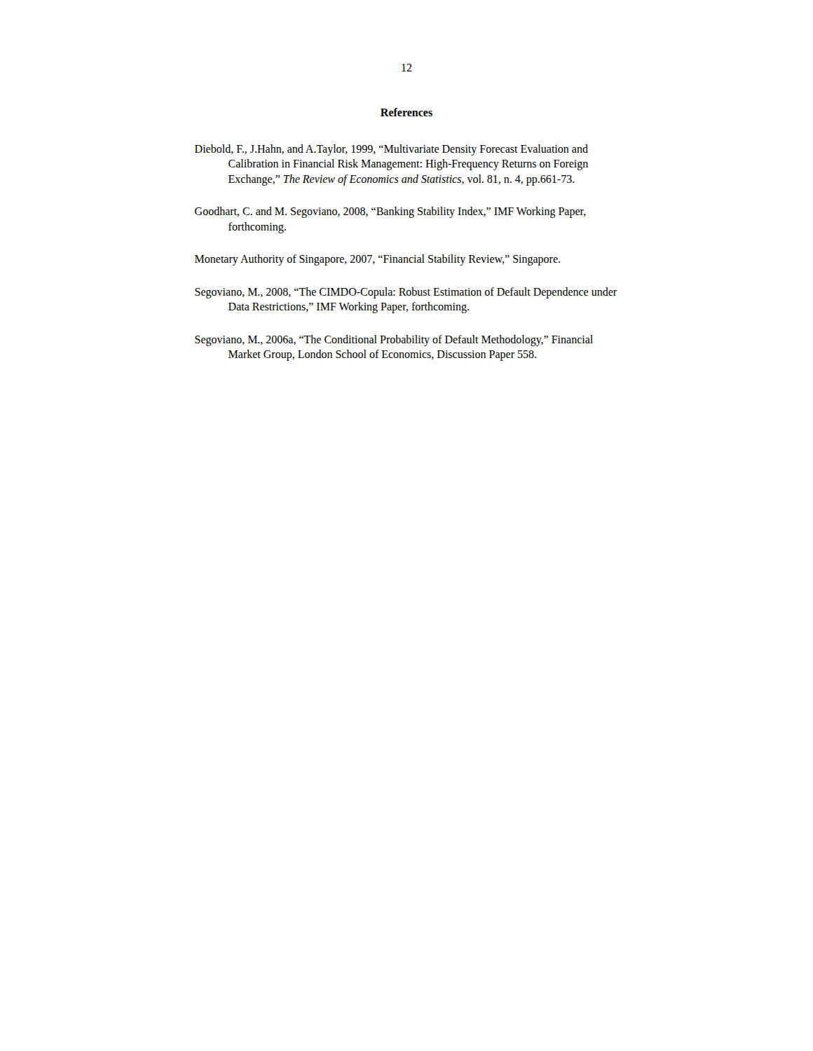12
References
Diebold, F., J.Hahn, and A.Taylor, 1999, “Multivariate Density Forecast Evaluation and Calibration in Financial Risk Management: High-Frequency Returns on Foreign Exchange,” The Review of Economics and Statistics, vol. 81, n. 4, pp.661-73.
Goodhart, C. and M. Segoviano, 2008, “Banking Stability Index,” IMF Working Paper, forthcoming.
Monetary Authority of Singapore, 2007, “Financial Stability Review,” Singapore.
Segoviano, M., 2008, “The CIMDO-Copula: Robust Estimation of Default Dependence under Data Restrictions,” IMF Working Paper, forthcoming.
Segoviano, M., 2006a, “The Conditional Probability of Default Methodology,” Financial Market Group, London School of Economics, Discussion Paper 558.